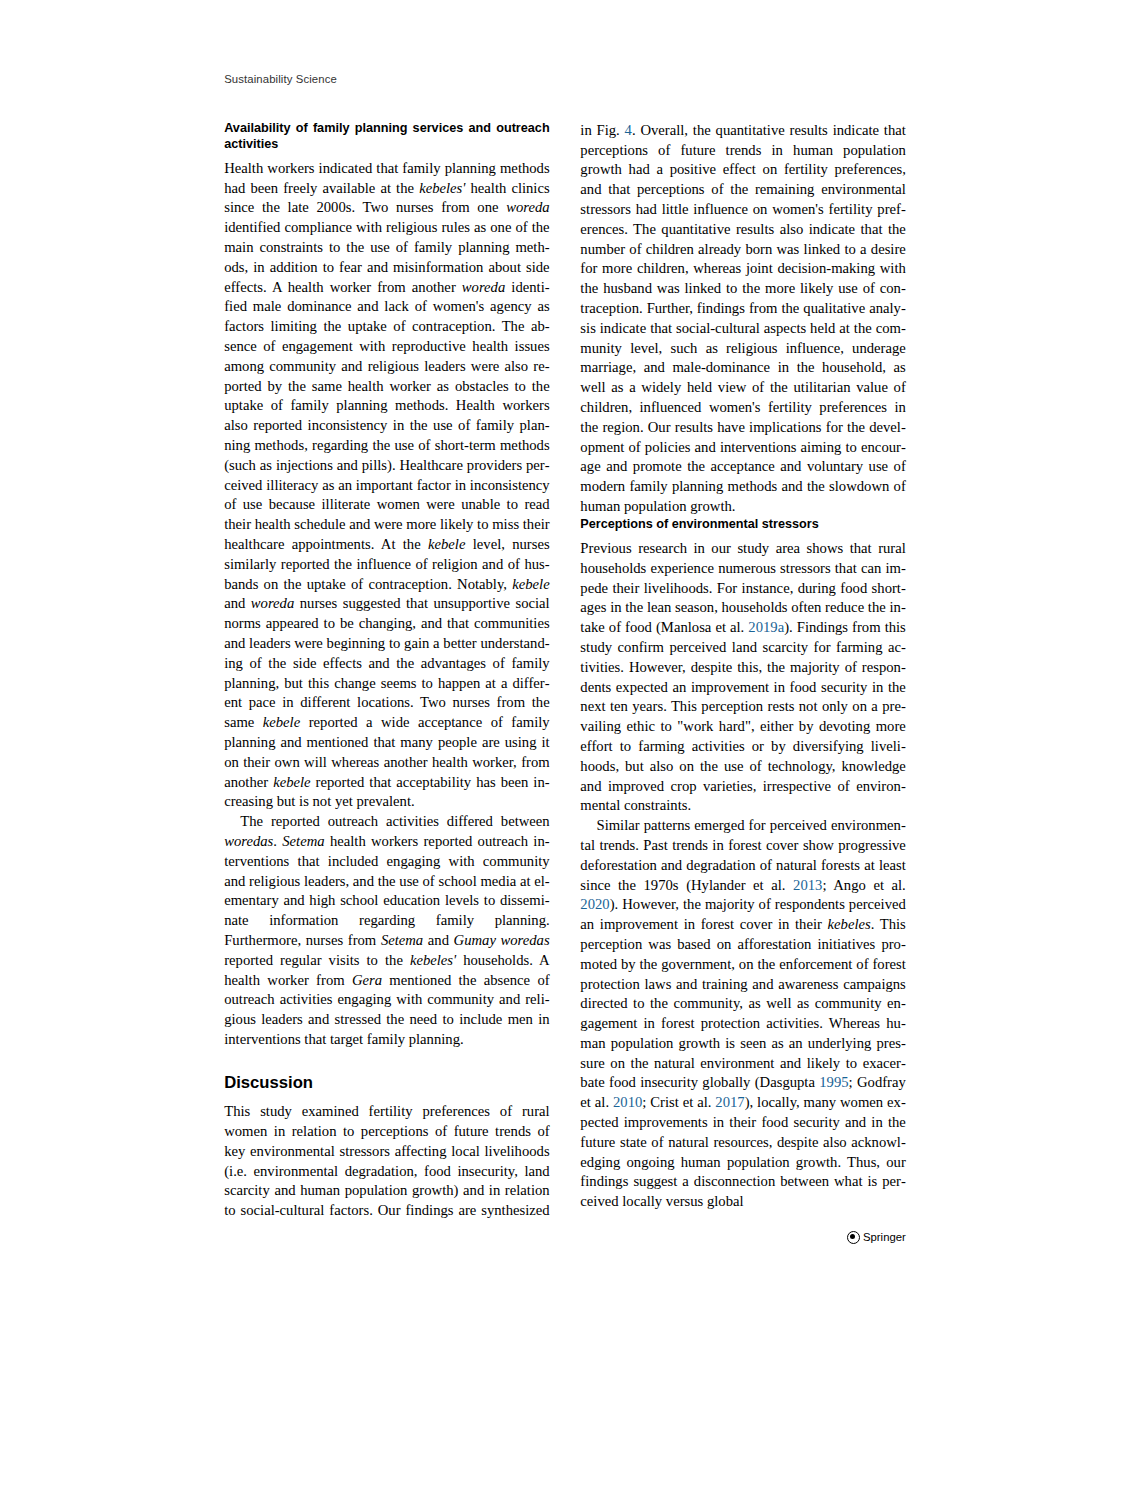Sustainability Science
Availability of family planning services and outreach activities
Health workers indicated that family planning methods had been freely available at the kebeles' health clinics since the late 2000s. Two nurses from one woreda identified compliance with religious rules as one of the main constraints to the use of family planning methods, in addition to fear and misinformation about side effects. A health worker from another woreda identified male dominance and lack of women's agency as factors limiting the uptake of contraception. The absence of engagement with reproductive health issues among community and religious leaders were also reported by the same health worker as obstacles to the uptake of family planning methods. Health workers also reported inconsistency in the use of family planning methods, regarding the use of short-term methods (such as injections and pills). Healthcare providers perceived illiteracy as an important factor in inconsistency of use because illiterate women were unable to read their health schedule and were more likely to miss their healthcare appointments. At the kebele level, nurses similarly reported the influence of religion and of husbands on the uptake of contraception. Notably, kebele and woreda nurses suggested that unsupportive social norms appeared to be changing, and that communities and leaders were beginning to gain a better understanding of the side effects and the advantages of family planning, but this change seems to happen at a different pace in different locations. Two nurses from the same kebele reported a wide acceptance of family planning and mentioned that many people are using it on their own will whereas another health worker, from another kebele reported that acceptability has been increasing but is not yet prevalent.
The reported outreach activities differed between woredas. Setema health workers reported outreach interventions that included engaging with community and religious leaders, and the use of school media at elementary and high school education levels to disseminate information regarding family planning. Furthermore, nurses from Setema and Gumay woredas reported regular visits to the kebeles' households. A health worker from Gera mentioned the absence of outreach activities engaging with community and religious leaders and stressed the need to include men in interventions that target family planning.
Discussion
This study examined fertility preferences of rural women in relation to perceptions of future trends of key environmental stressors affecting local livelihoods (i.e. environmental degradation, food insecurity, land scarcity and human population growth) and in relation to social-cultural factors. Our findings are synthesized in Fig. 4. Overall, the quantitative results indicate that perceptions of future trends in human population growth had a positive effect on fertility preferences, and that perceptions of the remaining environmental stressors had little influence on women's fertility preferences. The quantitative results also indicate that the number of children already born was linked to a desire for more children, whereas joint decision-making with the husband was linked to the more likely use of contraception. Further, findings from the qualitative analysis indicate that social-cultural aspects held at the community level, such as religious influence, underage marriage, and male-dominance in the household, as well as a widely held view of the utilitarian value of children, influenced women's fertility preferences in the region. Our results have implications for the development of policies and interventions aiming to encourage and promote the acceptance and voluntary use of modern family planning methods and the slowdown of human population growth.
Perceptions of environmental stressors
Previous research in our study area shows that rural households experience numerous stressors that can impede their livelihoods. For instance, during food shortages in the lean season, households often reduce the intake of food (Manlosa et al. 2019a). Findings from this study confirm perceived land scarcity for farming activities. However, despite this, the majority of respondents expected an improvement in food security in the next ten years. This perception rests not only on a prevailing ethic to "work hard", either by devoting more effort to farming activities or by diversifying livelihoods, but also on the use of technology, knowledge and improved crop varieties, irrespective of environmental constraints.
Similar patterns emerged for perceived environmental trends. Past trends in forest cover show progressive deforestation and degradation of natural forests at least since the 1970s (Hylander et al. 2013; Ango et al. 2020). However, the majority of respondents perceived an improvement in forest cover in their kebeles. This perception was based on afforestation initiatives promoted by the government, on the enforcement of forest protection laws and training and awareness campaigns directed to the community, as well as community engagement in forest protection activities. Whereas human population growth is seen as an underlying pressure on the natural environment and likely to exacerbate food insecurity globally (Dasgupta 1995; Godfray et al. 2010; Crist et al. 2017), locally, many women expected improvements in their food security and in the future state of natural resources, despite also acknowledging ongoing human population growth. Thus, our findings suggest a disconnection between what is perceived locally versus global
Springer